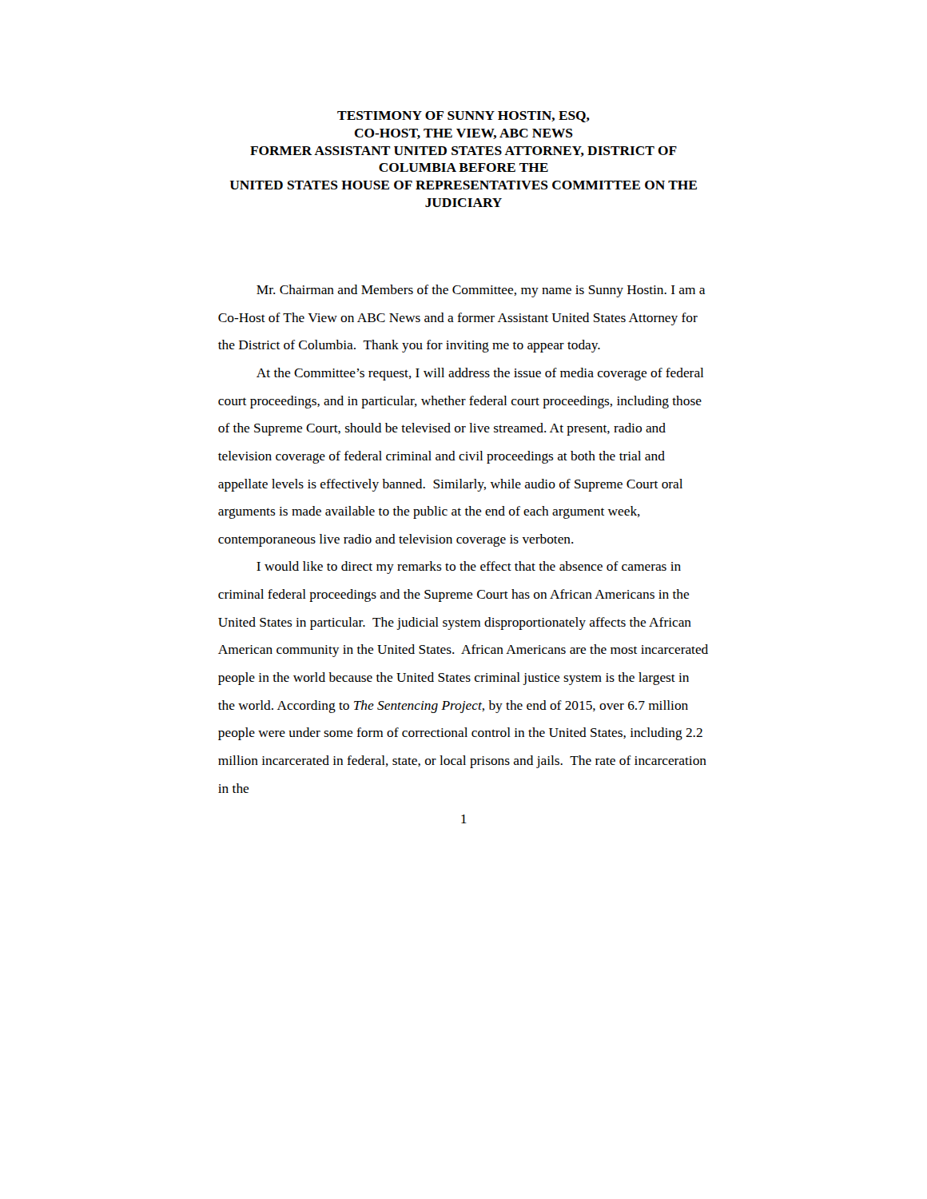Testimony of Sunny Hostin, Esq,
Co-Host, The View, ABC News
Former Assistant United States Attorney, District of Columbia Before the
United States House of Representatives Committee on the Judiciary
Mr. Chairman and Members of the Committee, my name is Sunny Hostin. I am a Co-Host of The View on ABC News and a former Assistant United States Attorney for the District of Columbia. Thank you for inviting me to appear today.
At the Committee’s request, I will address the issue of media coverage of federal court proceedings, and in particular, whether federal court proceedings, including those of the Supreme Court, should be televised or live streamed. At present, radio and television coverage of federal criminal and civil proceedings at both the trial and appellate levels is effectively banned. Similarly, while audio of Supreme Court oral arguments is made available to the public at the end of each argument week, contemporaneous live radio and television coverage is verboten.
I would like to direct my remarks to the effect that the absence of cameras in criminal federal proceedings and the Supreme Court has on African Americans in the United States in particular. The judicial system disproportionately affects the African American community in the United States. African Americans are the most incarcerated people in the world because the United States criminal justice system is the largest in the world. According to The Sentencing Project, by the end of 2015, over 6.7 million people were under some form of correctional control in the United States, including 2.2 million incarcerated in federal, state, or local prisons and jails. The rate of incarceration in the
1